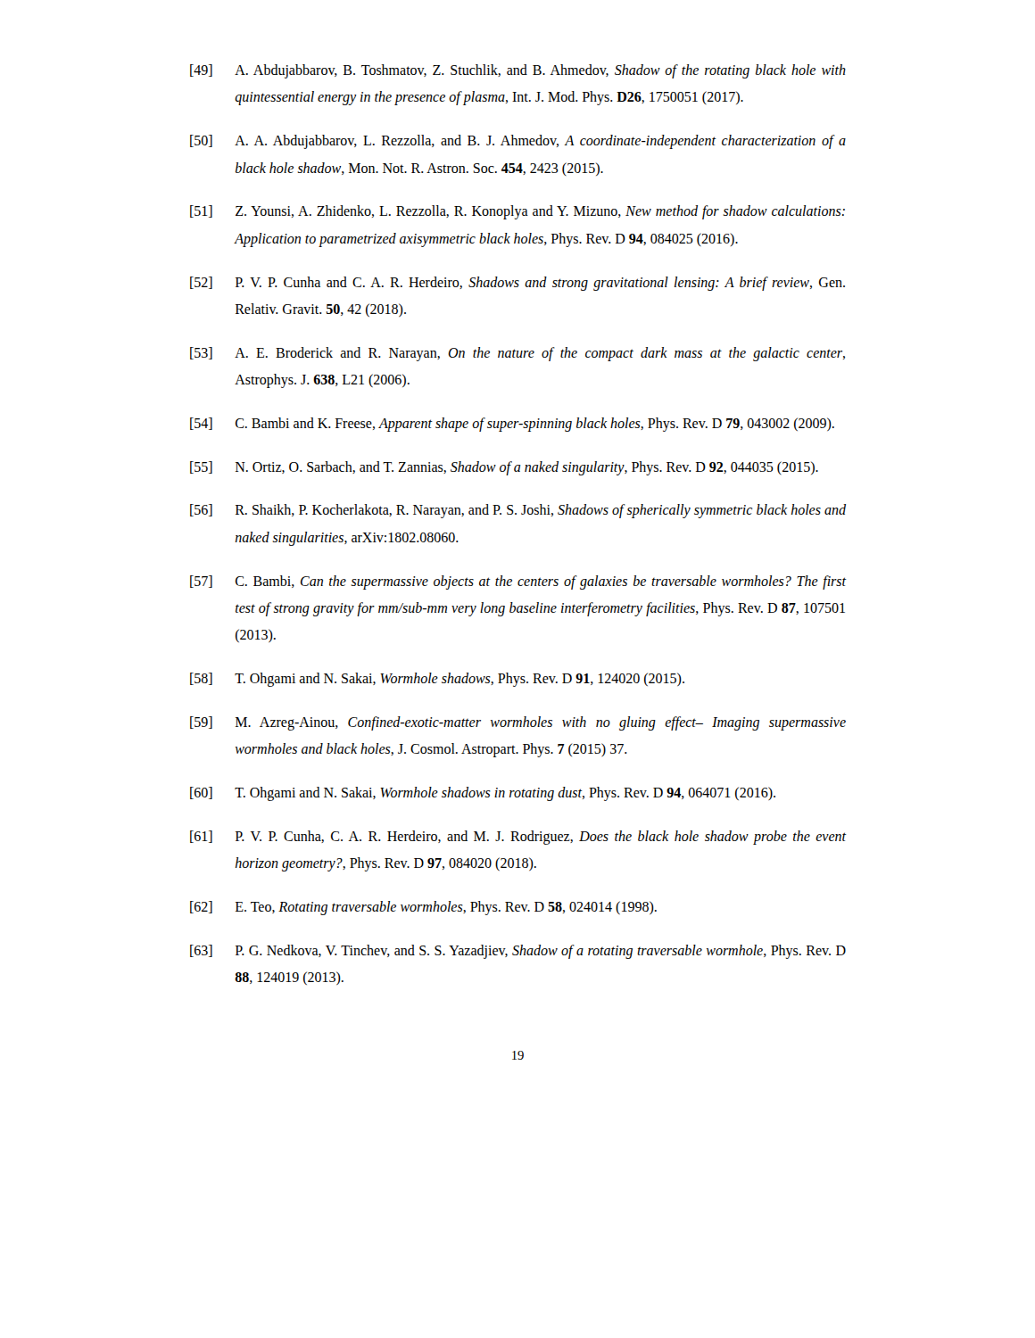[49] A. Abdujabbarov, B. Toshmatov, Z. Stuchlik, and B. Ahmedov, Shadow of the rotating black hole with quintessential energy in the presence of plasma, Int. J. Mod. Phys. D26, 1750051 (2017).
[50] A. A. Abdujabbarov, L. Rezzolla, and B. J. Ahmedov, A coordinate-independent characterization of a black hole shadow, Mon. Not. R. Astron. Soc. 454, 2423 (2015).
[51] Z. Younsi, A. Zhidenko, L. Rezzolla, R. Konoplya and Y. Mizuno, New method for shadow calculations: Application to parametrized axisymmetric black holes, Phys. Rev. D 94, 084025 (2016).
[52] P. V. P. Cunha and C. A. R. Herdeiro, Shadows and strong gravitational lensing: A brief review, Gen. Relativ. Gravit. 50, 42 (2018).
[53] A. E. Broderick and R. Narayan, On the nature of the compact dark mass at the galactic center, Astrophys. J. 638, L21 (2006).
[54] C. Bambi and K. Freese, Apparent shape of super-spinning black holes, Phys. Rev. D 79, 043002 (2009).
[55] N. Ortiz, O. Sarbach, and T. Zannias, Shadow of a naked singularity, Phys. Rev. D 92, 044035 (2015).
[56] R. Shaikh, P. Kocherlakota, R. Narayan, and P. S. Joshi, Shadows of spherically symmetric black holes and naked singularities, arXiv:1802.08060.
[57] C. Bambi, Can the supermassive objects at the centers of galaxies be traversable wormholes? The first test of strong gravity for mm/sub-mm very long baseline interferometry facilities, Phys. Rev. D 87, 107501 (2013).
[58] T. Ohgami and N. Sakai, Wormhole shadows, Phys. Rev. D 91, 124020 (2015).
[59] M. Azreg-Ainou, Confined-exotic-matter wormholes with no gluing effect– Imaging supermassive wormholes and black holes, J. Cosmol. Astropart. Phys. 7 (2015) 37.
[60] T. Ohgami and N. Sakai, Wormhole shadows in rotating dust, Phys. Rev. D 94, 064071 (2016).
[61] P. V. P. Cunha, C. A. R. Herdeiro, and M. J. Rodriguez, Does the black hole shadow probe the event horizon geometry?, Phys. Rev. D 97, 084020 (2018).
[62] E. Teo, Rotating traversable wormholes, Phys. Rev. D 58, 024014 (1998).
[63] P. G. Nedkova, V. Tinchev, and S. S. Yazadjiev, Shadow of a rotating traversable wormhole, Phys. Rev. D 88, 124019 (2013).
19